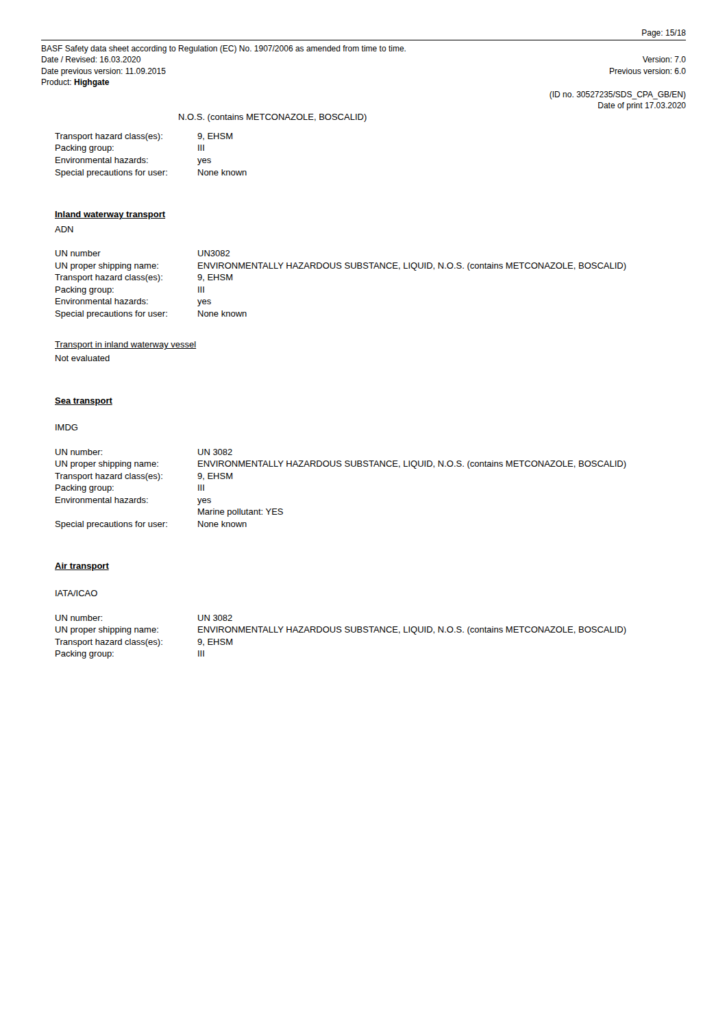Page: 15/18
BASF Safety data sheet according to Regulation (EC) No. 1907/2006 as amended from time to time.
Date / Revised: 16.03.2020
Version: 7.0
Date previous version: 11.09.2015
Previous version: 6.0
Product: Highgate
(ID no. 30527235/SDS_CPA_GB/EN)
Date of print 17.03.2020
N.O.S. (contains METCONAZOLE, BOSCALID)
| Transport hazard class(es): | 9, EHSM |
| Packing group: | III |
| Environmental hazards: | yes |
| Special precautions for user: | None known |
Inland waterway transport
ADN
| UN number | UN3082 |
| UN proper shipping name: | ENVIRONMENTALLY HAZARDOUS SUBSTANCE, LIQUID, N.O.S. (contains METCONAZOLE, BOSCALID) |
| Transport hazard class(es): | 9, EHSM |
| Packing group: | III |
| Environmental hazards: | yes |
| Special precautions for user: | None known |
Transport in inland waterway vessel
Not evaluated
Sea transport
IMDG
| UN number: | UN 3082 |
| UN proper shipping name: | ENVIRONMENTALLY HAZARDOUS SUBSTANCE, LIQUID, N.O.S. (contains METCONAZOLE, BOSCALID) |
| Transport hazard class(es): | 9, EHSM |
| Packing group: | III |
| Environmental hazards: | yes Marine pollutant: YES |
| Special precautions for user: | None known |
Air transport
IATA/ICAO
| UN number: | UN 3082 |
| UN proper shipping name: | ENVIRONMENTALLY HAZARDOUS SUBSTANCE, LIQUID, N.O.S. (contains METCONAZOLE, BOSCALID) |
| Transport hazard class(es): | 9, EHSM |
| Packing group: | III |